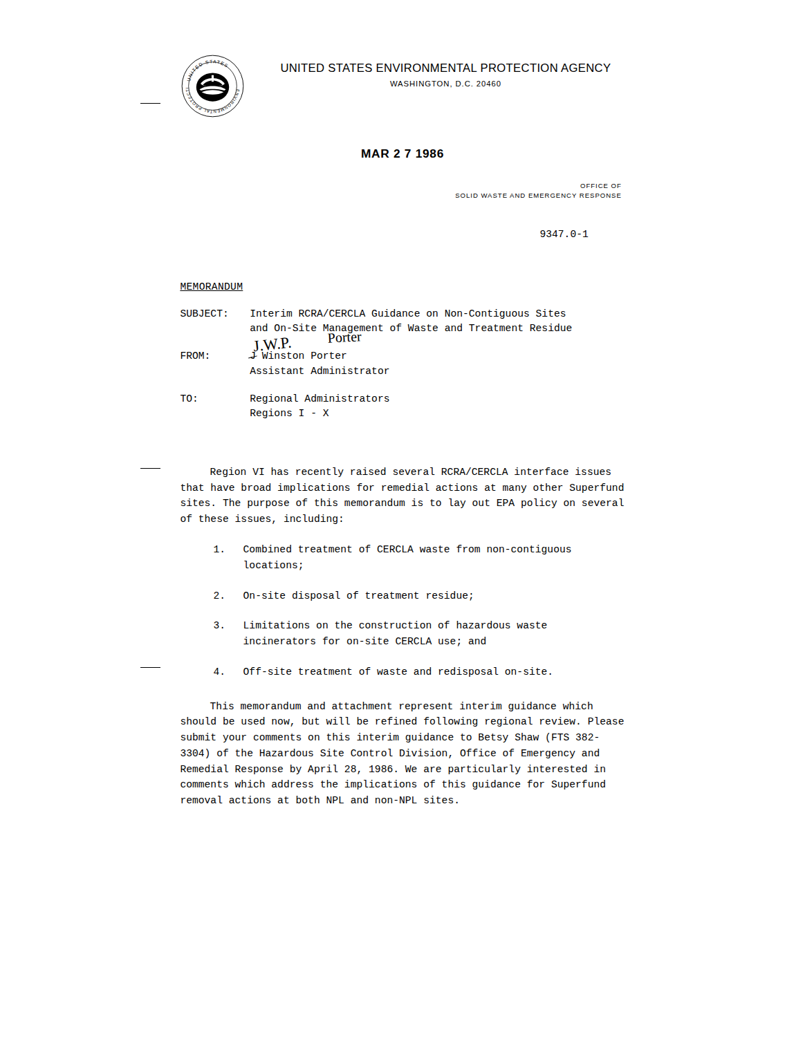UNITED STATES ENVIRONMENTAL PROTECTION AGENCY
UNITED STATES ENVIRONMENTAL PROTECTION AGENCY
WASHINGTON, D.C. 20460
MAR 2 7 1986
OFFICE OF
SOLID WASTE AND EMERGENCY RESPONSE
9347.0-1
MEMORANDUM
| SUBJECT: | Interim RCRA/CERCLA Guidance on Non-Contiguous Sites and On-Site Management of Waste and Treatment Residue |
| FROM: | J.W.P. Porter J Winston Porter Assistant Administrator |
| TO: | Regional Administrators Regions I - X |
Region VI has recently raised several RCRA/CERCLA interface issues that have broad implications for remedial actions at many other Superfund sites. The purpose of this memorandum is to lay out EPA policy on several of these issues, including:
1. Combined treatment of CERCLA waste from non-contiguous locations;
2. On-site disposal of treatment residue;
3. Limitations on the construction of hazardous waste incinerators for on-site CERCLA use; and
4. Off-site treatment of waste and redisposal on-site.
This memorandum and attachment represent interim guidance which should be used now, but will be refined following regional review. Please submit your comments on this interim guidance to Betsy Shaw (FTS 382-3304) of the Hazardous Site Control Division, Office of Emergency and Remedial Response by April 28, 1986. We are particularly interested in comments which address the implications of this guidance for Superfund removal actions at both NPL and non-NPL sites.